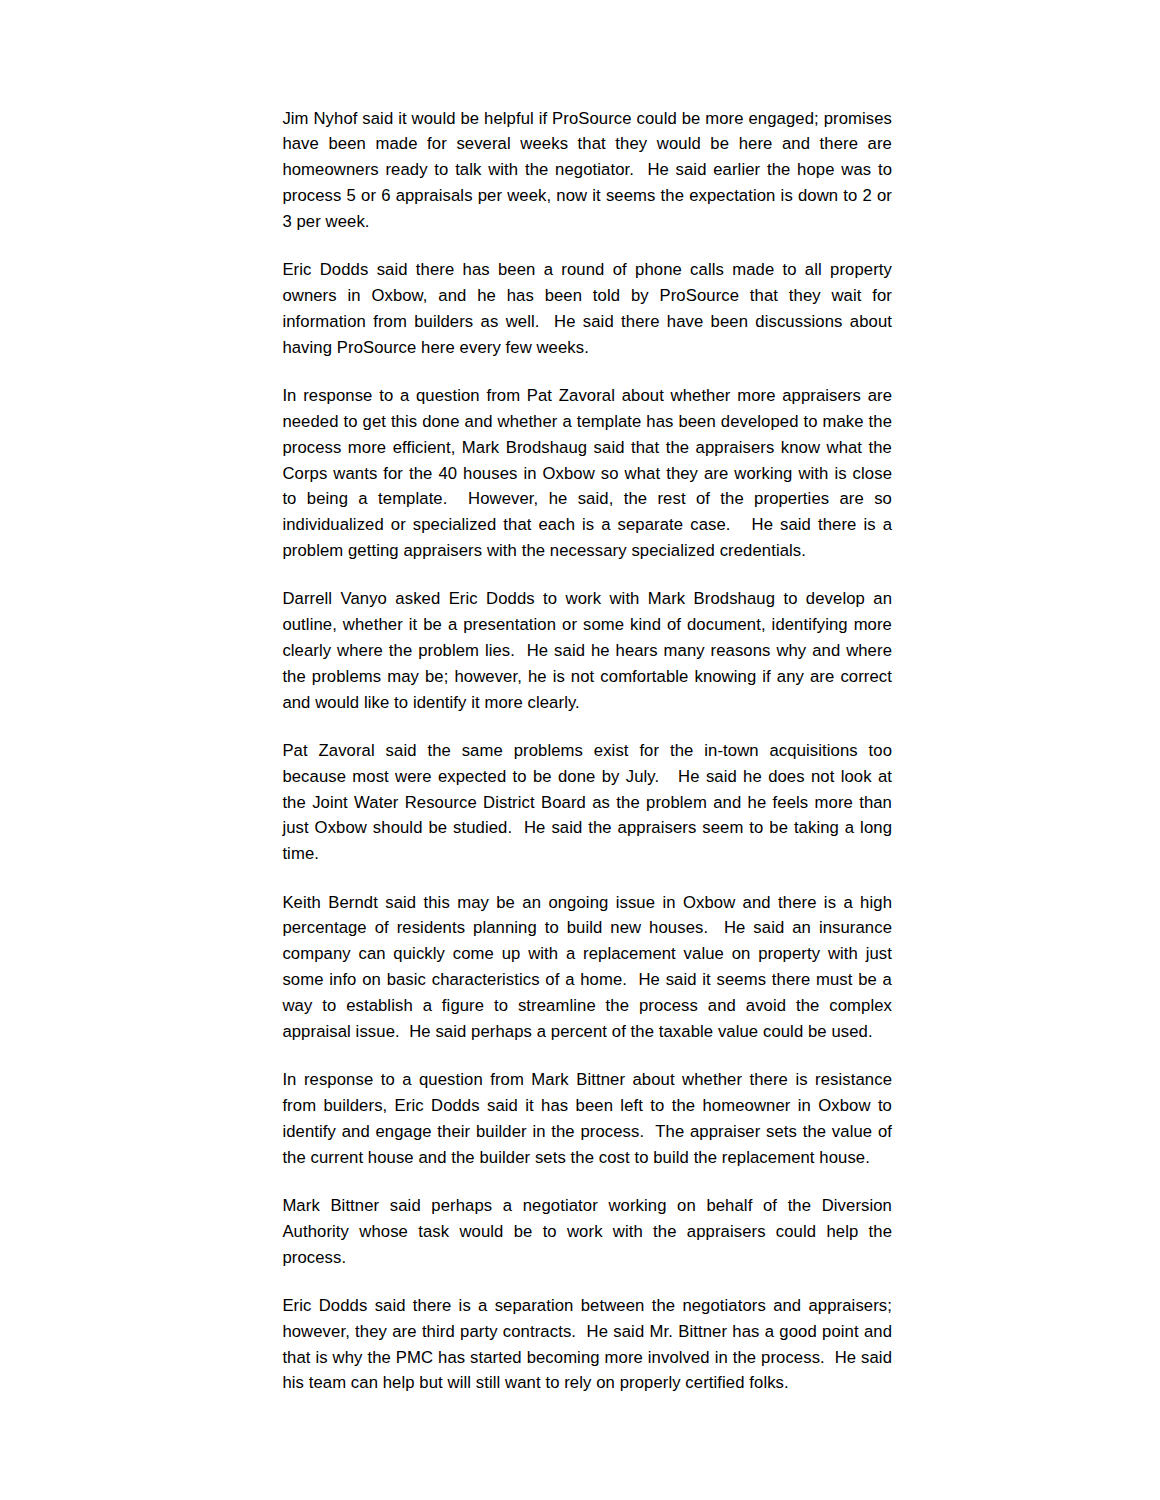Jim Nyhof said it would be helpful if ProSource could be more engaged; promises have been made for several weeks that they would be here and there are homeowners ready to talk with the negotiator. He said earlier the hope was to process 5 or 6 appraisals per week, now it seems the expectation is down to 2 or 3 per week.
Eric Dodds said there has been a round of phone calls made to all property owners in Oxbow, and he has been told by ProSource that they wait for information from builders as well. He said there have been discussions about having ProSource here every few weeks.
In response to a question from Pat Zavoral about whether more appraisers are needed to get this done and whether a template has been developed to make the process more efficient, Mark Brodshaug said that the appraisers know what the Corps wants for the 40 houses in Oxbow so what they are working with is close to being a template. However, he said, the rest of the properties are so individualized or specialized that each is a separate case. He said there is a problem getting appraisers with the necessary specialized credentials.
Darrell Vanyo asked Eric Dodds to work with Mark Brodshaug to develop an outline, whether it be a presentation or some kind of document, identifying more clearly where the problem lies. He said he hears many reasons why and where the problems may be; however, he is not comfortable knowing if any are correct and would like to identify it more clearly.
Pat Zavoral said the same problems exist for the in-town acquisitions too because most were expected to be done by July. He said he does not look at the Joint Water Resource District Board as the problem and he feels more than just Oxbow should be studied. He said the appraisers seem to be taking a long time.
Keith Berndt said this may be an ongoing issue in Oxbow and there is a high percentage of residents planning to build new houses. He said an insurance company can quickly come up with a replacement value on property with just some info on basic characteristics of a home. He said it seems there must be a way to establish a figure to streamline the process and avoid the complex appraisal issue. He said perhaps a percent of the taxable value could be used.
In response to a question from Mark Bittner about whether there is resistance from builders, Eric Dodds said it has been left to the homeowner in Oxbow to identify and engage their builder in the process. The appraiser sets the value of the current house and the builder sets the cost to build the replacement house.
Mark Bittner said perhaps a negotiator working on behalf of the Diversion Authority whose task would be to work with the appraisers could help the process.
Eric Dodds said there is a separation between the negotiators and appraisers; however, they are third party contracts. He said Mr. Bittner has a good point and that is why the PMC has started becoming more involved in the process. He said his team can help but will still want to rely on properly certified folks.